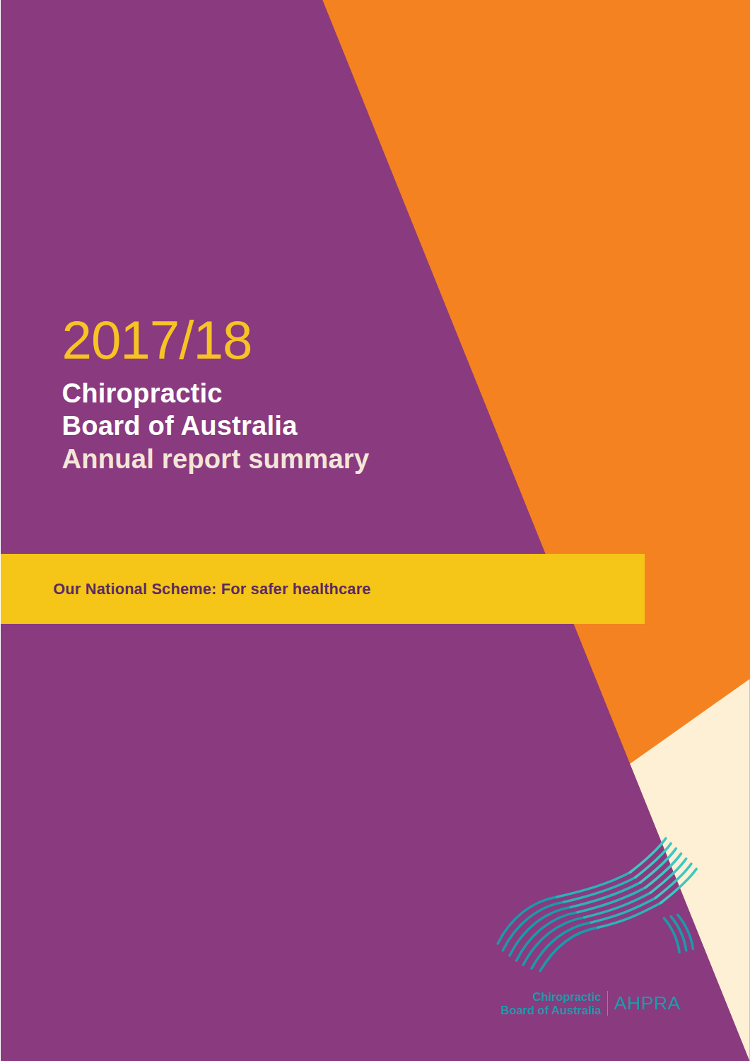Our National Scheme: For safer healthcare
2017/18
Chiropractic
Board of Australia
Annual report summary
Chiropractic
Board of Australia
AHPRA